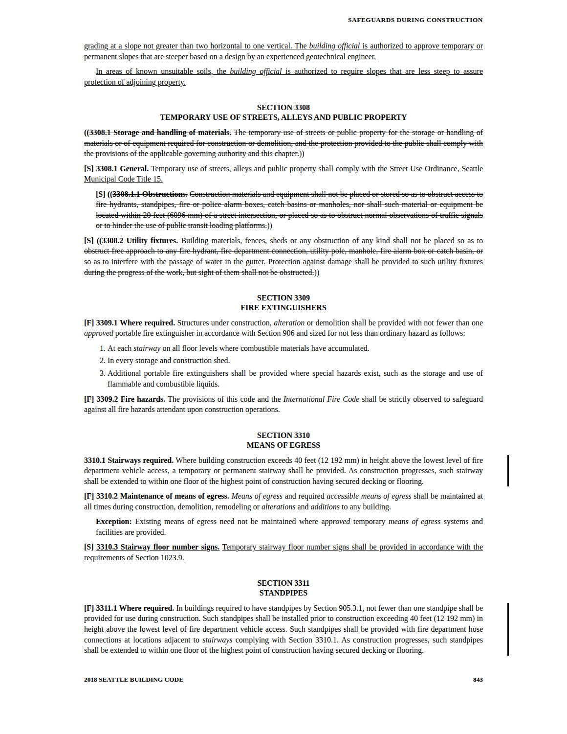SAFEGUARDS DURING CONSTRUCTION
grading at a slope not greater than two horizontal to one vertical. The building official is authorized to approve temporary or permanent slopes that are steeper based on a design by an experienced geotechnical engineer.
In areas of known unsuitable soils, the building official is authorized to require slopes that are less steep to assure protection of adjoining property.
SECTION 3308 TEMPORARY USE OF STREETS, ALLEYS AND PUBLIC PROPERTY
((3308.1 Storage and handling of materials. The temporary use of streets or public property for the storage or handling of materials or of equipment required for construction or demolition, and the protection provided to the public shall comply with the provisions of the applicable governing authority and this chapter.))
[S] 3308.1 General. Temporary use of streets, alleys and public property shall comply with the Street Use Ordinance, Seattle Municipal Code Title 15.
[S] ((3308.1.1 Obstructions. Construction materials and equipment shall not be placed or stored so as to obstruct access to fire hydrants, standpipes, fire or police alarm boxes, catch basins or manholes, nor shall such material or equipment be located within 20 feet (6096 mm) of a street intersection, or placed so as to obstruct normal observations of traffic signals or to hinder the use of public transit loading platforms.))
[S] ((3308.2 Utility fixtures. Building materials, fences, sheds or any obstruction of any kind shall not be placed so as to obstruct free approach to any fire hydrant, fire department connection, utility pole, manhole, fire alarm box or catch basin, or so as to interfere with the passage of water in the gutter. Protection against damage shall be provided to such utility fixtures during the progress of the work, but sight of them shall not be obstructed.))
SECTION 3309 FIRE EXTINGUISHERS
[F] 3309.1 Where required. Structures under construction, alteration or demolition shall be provided with not fewer than one approved portable fire extinguisher in accordance with Section 906 and sized for not less than ordinary hazard as follows:
At each stairway on all floor levels where combustible materials have accumulated.
In every storage and construction shed.
Additional portable fire extinguishers shall be provided where special hazards exist, such as the storage and use of flammable and combustible liquids.
[F] 3309.2 Fire hazards. The provisions of this code and the International Fire Code shall be strictly observed to safeguard against all fire hazards attendant upon construction operations.
SECTION 3310 MEANS OF EGRESS
3310.1 Stairways required. Where building construction exceeds 40 feet (12 192 mm) in height above the lowest level of fire department vehicle access, a temporary or permanent stairway shall be provided. As construction progresses, such stairway shall be extended to within one floor of the highest point of construction having secured decking or flooring.
[F] 3310.2 Maintenance of means of egress. Means of egress and required accessible means of egress shall be maintained at all times during construction, demolition, remodeling or alterations and additions to any building.
Exception: Existing means of egress need not be maintained where approved temporary means of egress systems and facilities are provided.
[S] 3310.3 Stairway floor number signs. Temporary stairway floor number signs shall be provided in accordance with the requirements of Section 1023.9.
SECTION 3311 STANDPIPES
[F] 3311.1 Where required. In buildings required to have standpipes by Section 905.3.1, not fewer than one standpipe shall be provided for use during construction. Such standpipes shall be installed prior to construction exceeding 40 feet (12 192 mm) in height above the lowest level of fire department vehicle access. Such standpipes shall be provided with fire department hose connections at locations adjacent to stairways complying with Section 3310.1. As construction progresses, such standpipes shall be extended to within one floor of the highest point of construction having secured decking or flooring.
2018 SEATTLE BUILDING CODE 843